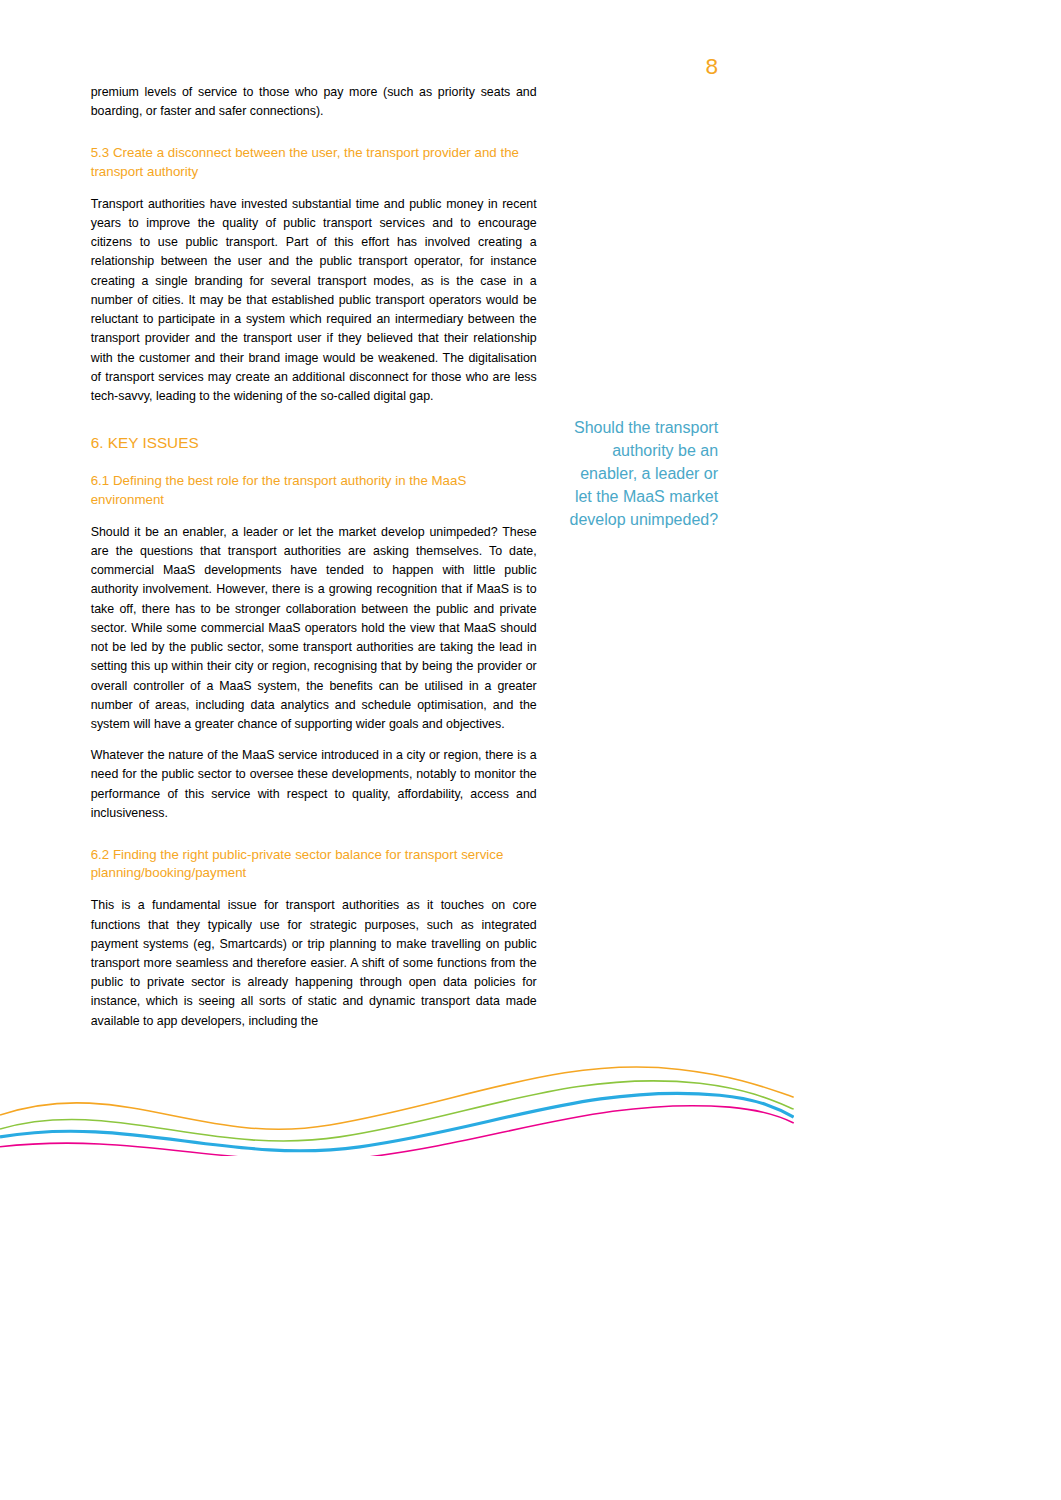8
premium levels of service to those who pay more (such as priority seats and boarding, or faster and safer connections).
5.3 Create a disconnect between the user, the transport provider and the transport authority
Transport authorities have invested substantial time and public money in recent years to improve the quality of public transport services and to encourage citizens to use public transport. Part of this effort has involved creating a relationship between the user and the public transport operator, for instance creating a single branding for several transport modes, as is the case in a number of cities. It may be that established public transport operators would be reluctant to participate in a system which required an intermediary between the transport provider and the transport user if they believed that their relationship with the customer and their brand image would be weakened. The digitalisation of transport services may create an additional disconnect for those who are less tech-savvy, leading to the widening of the so-called digital gap.
6. KEY ISSUES
6.1 Defining the best role for the transport authority in the MaaS environment
Should it be an enabler, a leader or let the market develop unimpeded? These are the questions that transport authorities are asking themselves. To date, commercial MaaS developments have tended to happen with little public authority involvement. However, there is a growing recognition that if MaaS is to take off, there has to be stronger collaboration between the public and private sector. While some commercial MaaS operators hold the view that MaaS should not be led by the public sector, some transport authorities are taking the lead in setting this up within their city or region, recognising that by being the provider or overall controller of a MaaS system, the benefits can be utilised in a greater number of areas, including data analytics and schedule optimisation, and the system will have a greater chance of supporting wider goals and objectives.
Whatever the nature of the MaaS service introduced in a city or region, there is a need for the public sector to oversee these developments, notably to monitor the performance of this service with respect to quality, affordability, access and inclusiveness.
6.2 Finding the right public-private sector balance for transport service planning/booking/payment
This is a fundamental issue for transport authorities as it touches on core functions that they typically use for strategic purposes, such as integrated payment systems (eg, Smartcards) or trip planning to make travelling on public transport more seamless and therefore easier. A shift of some functions from the public to private sector is already happening through open data policies for instance, which is seeing all sorts of static and dynamic transport data made available to app developers, including the
Should the transport authority be an enabler, a leader or let the MaaS market develop unimpeded?